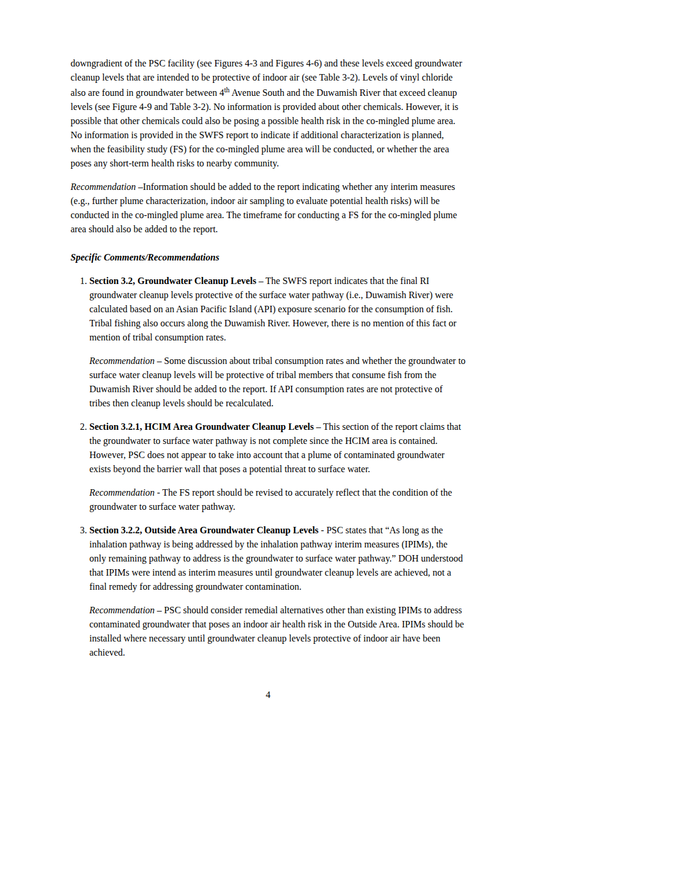downgradient of the PSC facility (see Figures 4-3 and Figures 4-6) and these levels exceed groundwater cleanup levels that are intended to be protective of indoor air (see Table 3-2). Levels of vinyl chloride also are found in groundwater between 4th Avenue South and the Duwamish River that exceed cleanup levels (see Figure 4-9 and Table 3-2). No information is provided about other chemicals. However, it is possible that other chemicals could also be posing a possible health risk in the co-mingled plume area. No information is provided in the SWFS report to indicate if additional characterization is planned, when the feasibility study (FS) for the co-mingled plume area will be conducted, or whether the area poses any short-term health risks to nearby community.
Recommendation –Information should be added to the report indicating whether any interim measures (e.g., further plume characterization, indoor air sampling to evaluate potential health risks) will be conducted in the co-mingled plume area. The timeframe for conducting a FS for the co-mingled plume area should also be added to the report.
Specific Comments/Recommendations
Section 3.2, Groundwater Cleanup Levels – The SWFS report indicates that the final RI groundwater cleanup levels protective of the surface water pathway (i.e., Duwamish River) were calculated based on an Asian Pacific Island (API) exposure scenario for the consumption of fish. Tribal fishing also occurs along the Duwamish River. However, there is no mention of this fact or mention of tribal consumption rates.
Recommendation – Some discussion about tribal consumption rates and whether the groundwater to surface water cleanup levels will be protective of tribal members that consume fish from the Duwamish River should be added to the report. If API consumption rates are not protective of tribes then cleanup levels should be recalculated.
Section 3.2.1, HCIM Area Groundwater Cleanup Levels – This section of the report claims that the groundwater to surface water pathway is not complete since the HCIM area is contained. However, PSC does not appear to take into account that a plume of contaminated groundwater exists beyond the barrier wall that poses a potential threat to surface water.
Recommendation - The FS report should be revised to accurately reflect that the condition of the groundwater to surface water pathway.
Section 3.2.2, Outside Area Groundwater Cleanup Levels - PSC states that “As long as the inhalation pathway is being addressed by the inhalation pathway interim measures (IPIMs), the only remaining pathway to address is the groundwater to surface water pathway.” DOH understood that IPIMs were intend as interim measures until groundwater cleanup levels are achieved, not a final remedy for addressing groundwater contamination.
Recommendation – PSC should consider remedial alternatives other than existing IPIMs to address contaminated groundwater that poses an indoor air health risk in the Outside Area. IPIMs should be installed where necessary until groundwater cleanup levels protective of indoor air have been achieved.
4